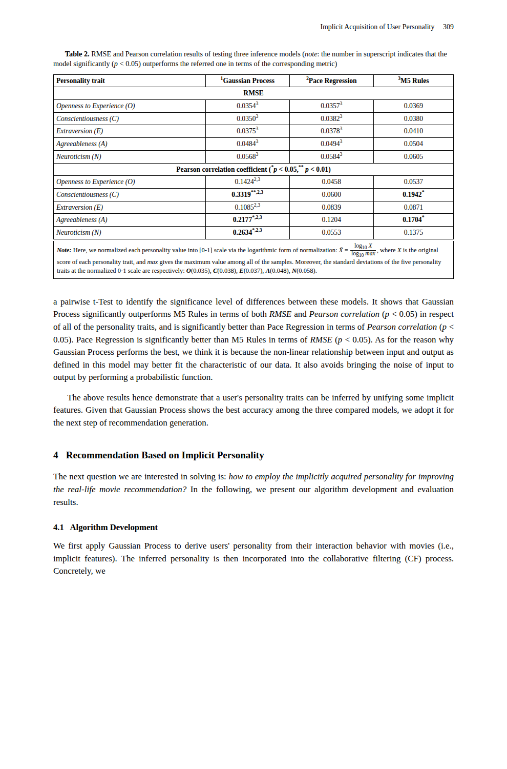Implicit Acquisition of User Personality 309
Table 2. RMSE and Pearson correlation results of testing three inference models (note: the number in superscript indicates that the model significantly (p < 0.05) outperforms the referred one in terms of the corresponding metric)
| Personality trait | 1 Gaussian Process | 2 Pace Regression | 3 M5 Rules |
| --- | --- | --- | --- |
| RMSE |
| Openness to Experience (O) | 0.0354 3 | 0.0357 3 | 0.0369 |
| Conscientiousness (C) | 0.0350 3 | 0.0382 3 | 0.0380 |
| Extraversion (E) | 0.0375 3 | 0.0378 3 | 0.0410 |
| Agreeableness (A) | 0.0484 3 | 0.0494 3 | 0.0504 |
| Neuroticism (N) | 0.0568 3 | 0.0584 3 | 0.0605 |
| Pearson correlation coefficient ( * p < 0.05, ** p < 0.01) |
| Openness to Experience (O) | 0.1424 2,3 | 0.0458 | 0.0537 |
| Conscientiousness (C) | 0.3319 **,2,3 | 0.0600 | 0.1942 * |
| Extraversion (E) | 0.1085 2,3 | 0.0839 | 0.0871 |
| Agreeableness (A) | 0.2177 *,2,3 | 0.1204 | 0.1704 * |
| Neuroticism (N) | 0.2634 *,2,3 | 0.0553 | 0.1375 |
Note: Here, we normalized each personality value into [0-1] scale via the logarithmic form of normalization: X̄ = log10 X log10 max, where X is the original score of each personality trait, and max gives the maximum value among all of the samples. Moreover, the standard deviations of the five personality traits at the normalized 0-1 scale are respectively: O(0.035), C(0.038), E(0.037), A(0.048), N(0.058).
a pairwise t-Test to identify the significance level of differences between these models. It shows that Gaussian Process significantly outperforms M5 Rules in terms of both RMSE and Pearson correlation (p < 0.05) in respect of all of the personality traits, and is significantly better than Pace Regression in terms of Pearson correlation (p < 0.05). Pace Regression is significantly better than M5 Rules in terms of RMSE (p < 0.05). As for the reason why Gaussian Process performs the best, we think it is because the non-linear relationship between input and output as defined in this model may better fit the characteristic of our data. It also avoids bringing the noise of input to output by performing a probabilistic function.
The above results hence demonstrate that a user's personality traits can be inferred by unifying some implicit features. Given that Gaussian Process shows the best accuracy among the three compared models, we adopt it for the next step of recommendation generation.
4 Recommendation Based on Implicit Personality
The next question we are interested in solving is: how to employ the implicitly acquired personality for improving the real-life movie recommendation? In the following, we present our algorithm development and evaluation results.
4.1 Algorithm Development
We first apply Gaussian Process to derive users' personality from their interaction behavior with movies (i.e., implicit features). The inferred personality is then incorporated into the collaborative filtering (CF) process. Concretely, we